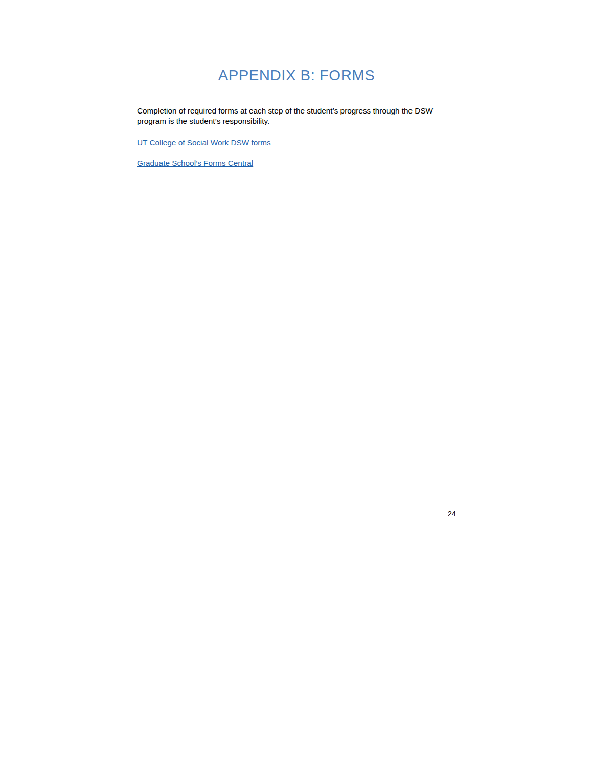APPENDIX B: FORMS
Completion of required forms at each step of the student’s progress through the DSW program is the student’s responsibility.
UT College of Social Work DSW forms
Graduate School’s Forms Central
24